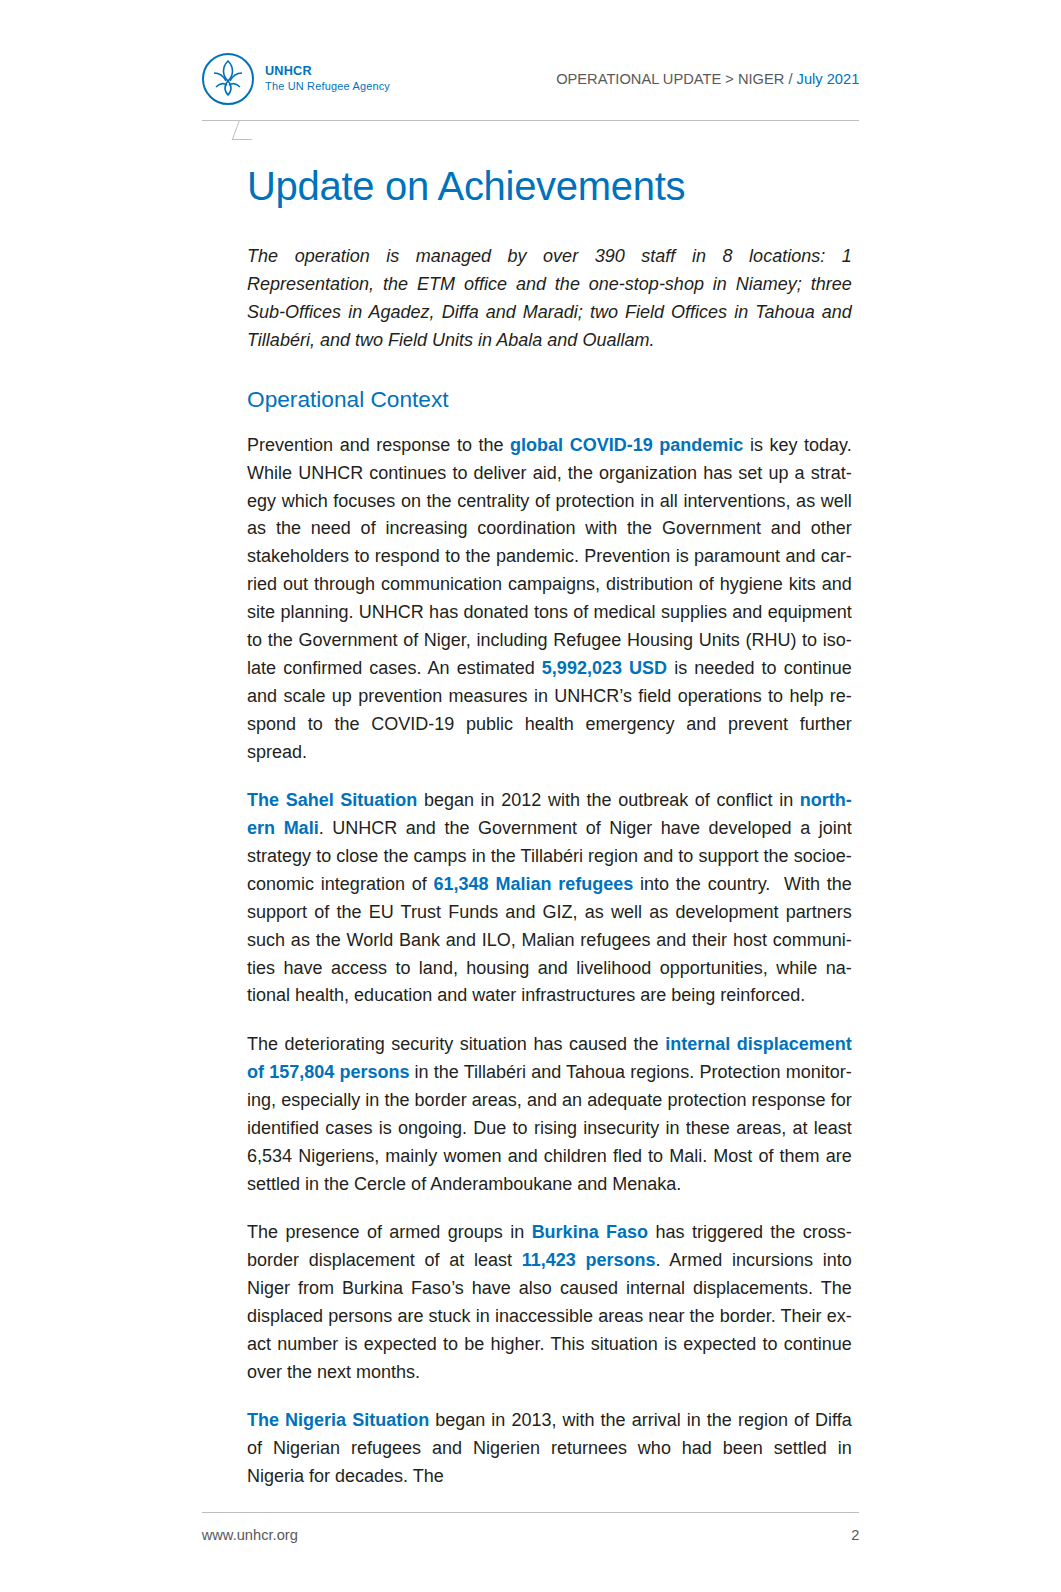UNHCR
The UN Refugee Agency
OPERATIONAL UPDATE > NIGER / July 2021
Update on Achievements
The operation is managed by over 390 staff in 8 locations: 1 Representation, the ETM office and the one-stop-shop in Niamey; three Sub-Offices in Agadez, Diffa and Maradi; two Field Offices in Tahoua and Tillabéri, and two Field Units in Abala and Ouallam.
Operational Context
Prevention and response to the global COVID-19 pandemic is key today. While UNHCR continues to deliver aid, the organization has set up a strategy which focuses on the centrality of protection in all interventions, as well as the need of increasing coordination with the Government and other stakeholders to respond to the pandemic. Prevention is paramount and carried out through communication campaigns, distribution of hygiene kits and site planning. UNHCR has donated tons of medical supplies and equipment to the Government of Niger, including Refugee Housing Units (RHU) to isolate confirmed cases. An estimated 5,992,023 USD is needed to continue and scale up prevention measures in UNHCR’s field operations to help respond to the COVID-19 public health emergency and prevent further spread.
The Sahel Situation began in 2012 with the outbreak of conflict in northern Mali. UNHCR and the Government of Niger have developed a joint strategy to close the camps in the Tillabéri region and to support the socioeconomic integration of 61,348 Malian refugees into the country. With the support of the EU Trust Funds and GIZ, as well as development partners such as the World Bank and ILO, Malian refugees and their host communities have access to land, housing and livelihood opportunities, while national health, education and water infrastructures are being reinforced.
The deteriorating security situation has caused the internal displacement of 157,804 persons in the Tillabéri and Tahoua regions. Protection monitoring, especially in the border areas, and an adequate protection response for identified cases is ongoing. Due to rising insecurity in these areas, at least 6,534 Nigeriens, mainly women and children fled to Mali. Most of them are settled in the Cercle of Anderamboukane and Menaka.
The presence of armed groups in Burkina Faso has triggered the cross-border displacement of at least 11,423 persons. Armed incursions into Niger from Burkina Faso’s have also caused internal displacements. The displaced persons are stuck in inaccessible areas near the border. Their exact number is expected to be higher. This situation is expected to continue over the next months.
The Nigeria Situation began in 2013, with the arrival in the region of Diffa of Nigerian refugees and Nigerien returnees who had been settled in Nigeria for decades. The
www.unhcr.org 2